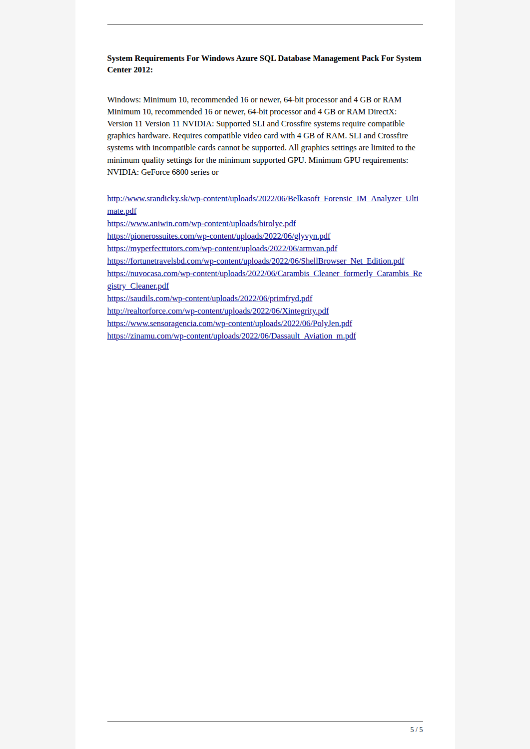System Requirements For Windows Azure SQL Database Management Pack For System Center 2012:
Windows: Minimum 10, recommended 16 or newer, 64-bit processor and 4 GB or RAM Minimum 10, recommended 16 or newer, 64-bit processor and 4 GB or RAM DirectX: Version 11 Version 11 NVIDIA: Supported SLI and Crossfire systems require compatible graphics hardware. Requires compatible video card with 4 GB of RAM. SLI and Crossfire systems with incompatible cards cannot be supported. All graphics settings are limited to the minimum quality settings for the minimum supported GPU. Minimum GPU requirements: NVIDIA: GeForce 6800 series or
http://www.srandicky.sk/wp-content/uploads/2022/06/Belkasoft_Forensic_IM_Analyzer_Ultimate.pdf
https://www.aniwin.com/wp-content/uploads/birolye.pdf
https://pionerossuites.com/wp-content/uploads/2022/06/glyvyn.pdf
https://myperfecttutors.com/wp-content/uploads/2022/06/armvan.pdf
https://fortunetravelsbd.com/wp-content/uploads/2022/06/ShellBrowser_Net_Edition.pdf
https://nuvocasa.com/wp-content/uploads/2022/06/Carambis_Cleaner_formerly_Carambis_Registry_Cleaner.pdf
https://saudils.com/wp-content/uploads/2022/06/primfryd.pdf
http://realtorforce.com/wp-content/uploads/2022/06/Xintegrity.pdf
https://www.sensoragencia.com/wp-content/uploads/2022/06/PolyJen.pdf
https://zinamu.com/wp-content/uploads/2022/06/Dassault_Aviation_m.pdf
5 / 5